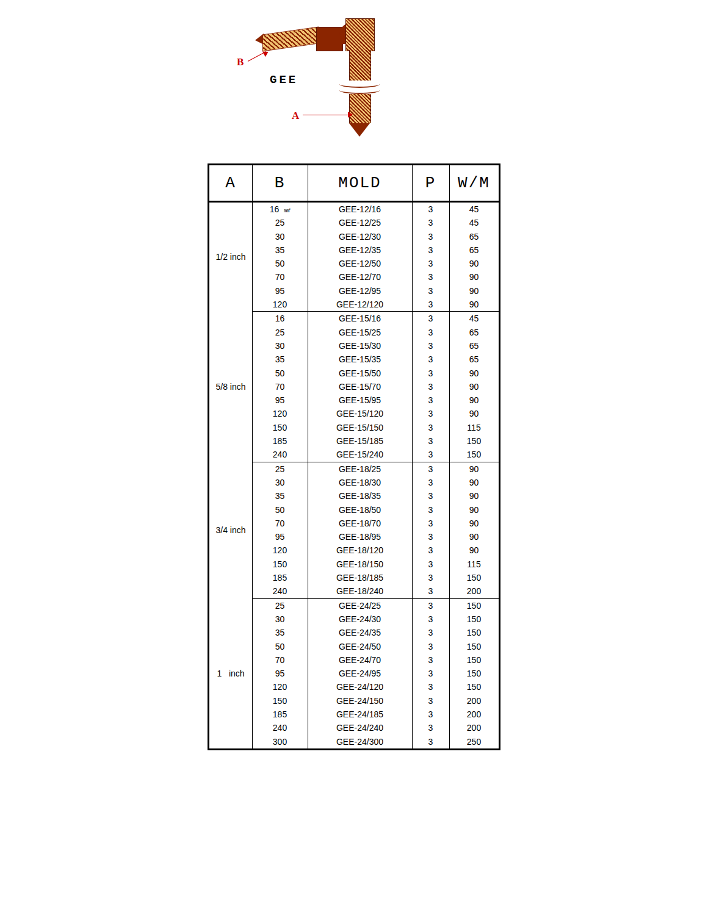B
GEE
A
| A | B | MOLD | P | W/M |
| --- | --- | --- | --- | --- |
| 1/2 inch | 16 ㎟ | GEE-12/16 | 3 | 45 |
| 25 | GEE-12/25 | 3 | 45 |
| 30 | GEE-12/30 | 3 | 65 |
| 35 | GEE-12/35 | 3 | 65 |
| 50 | GEE-12/50 | 3 | 90 |
| 70 | GEE-12/70 | 3 | 90 |
| 95 | GEE-12/95 | 3 | 90 |
| 120 | GEE-12/120 | 3 | 90 |
| 5/8 inch | 16 | GEE-15/16 | 3 | 45 |
| 25 | GEE-15/25 | 3 | 65 |
| 30 | GEE-15/30 | 3 | 65 |
| 35 | GEE-15/35 | 3 | 65 |
| 50 | GEE-15/50 | 3 | 90 |
| 70 | GEE-15/70 | 3 | 90 |
| 95 | GEE-15/95 | 3 | 90 |
| 120 | GEE-15/120 | 3 | 90 |
| 150 | GEE-15/150 | 3 | 115 |
| 185 | GEE-15/185 | 3 | 150 |
| 240 | GEE-15/240 | 3 | 150 |
| 3/4 inch | 25 | GEE-18/25 | 3 | 90 |
| 30 | GEE-18/30 | 3 | 90 |
| 35 | GEE-18/35 | 3 | 90 |
| 50 | GEE-18/50 | 3 | 90 |
| 70 | GEE-18/70 | 3 | 90 |
| 95 | GEE-18/95 | 3 | 90 |
| 120 | GEE-18/120 | 3 | 90 |
| 150 | GEE-18/150 | 3 | 115 |
| 185 | GEE-18/185 | 3 | 150 |
| 240 | GEE-18/240 | 3 | 200 |
| 1 inch | 25 | GEE-24/25 | 3 | 150 |
| 30 | GEE-24/30 | 3 | 150 |
| 35 | GEE-24/35 | 3 | 150 |
| 50 | GEE-24/50 | 3 | 150 |
| 70 | GEE-24/70 | 3 | 150 |
| 95 | GEE-24/95 | 3 | 150 |
| 120 | GEE-24/120 | 3 | 150 |
| 150 | GEE-24/150 | 3 | 200 |
| 185 | GEE-24/185 | 3 | 200 |
| 240 | GEE-24/240 | 3 | 200 |
| 300 | GEE-24/300 | 3 | 250 |